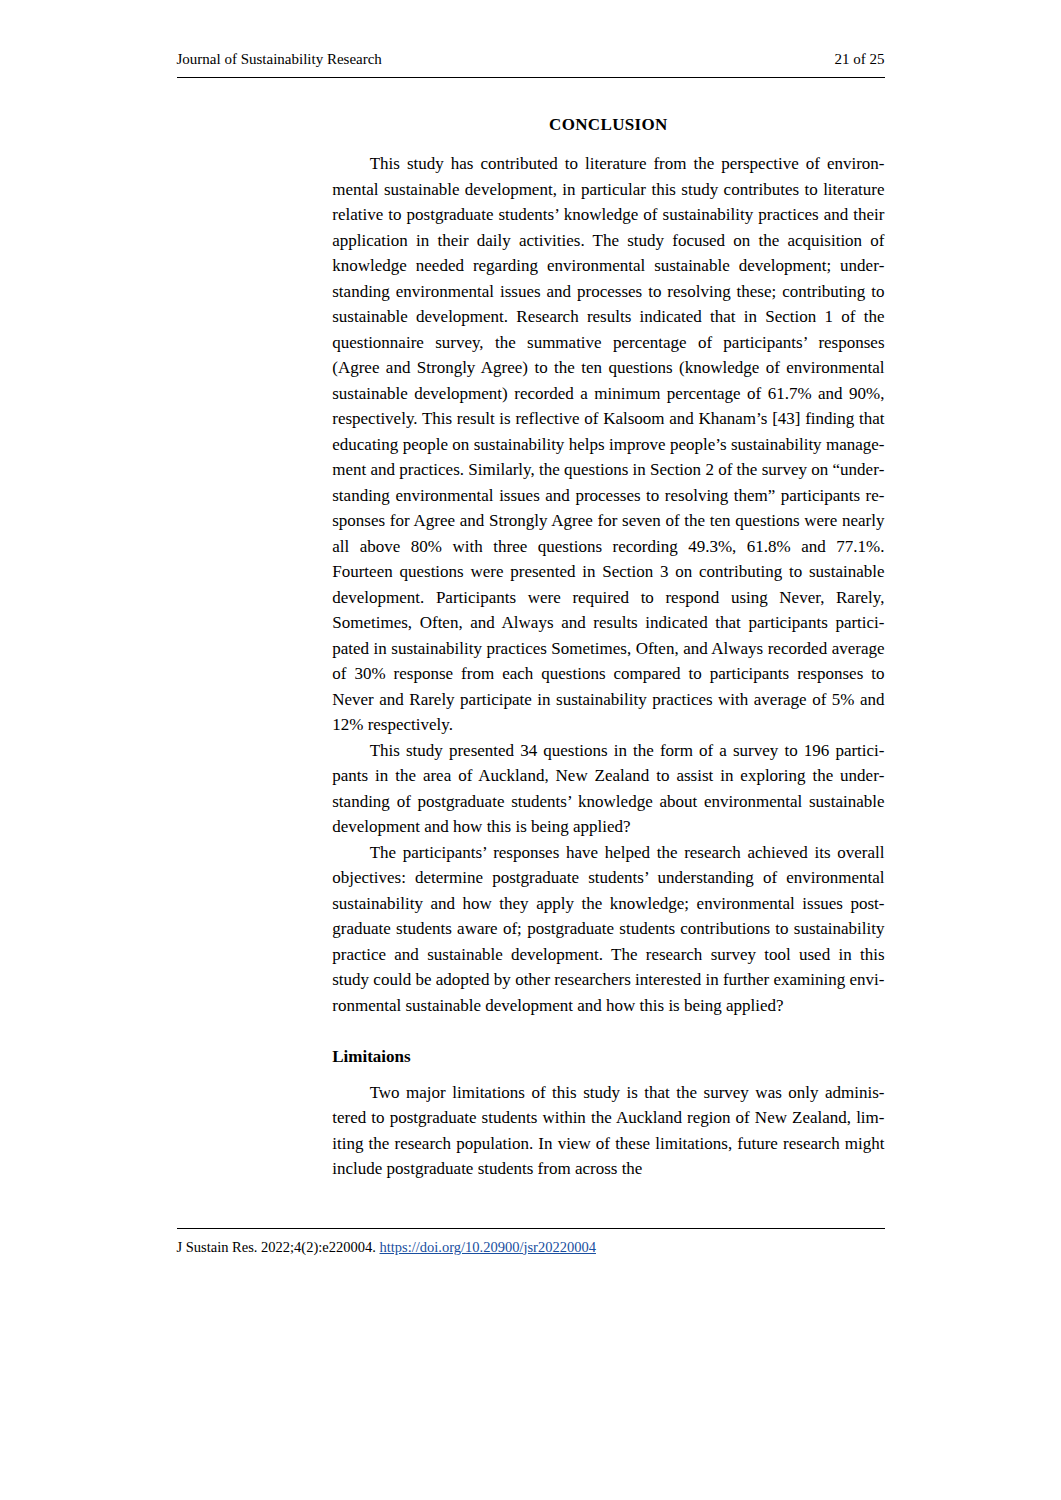Journal of Sustainability Research 21 of 25
Conclusion
This study has contributed to literature from the perspective of environmental sustainable development, in particular this study contributes to literature relative to postgraduate students’ knowledge of sustainability practices and their application in their daily activities. The study focused on the acquisition of knowledge needed regarding environmental sustainable development; understanding environmental issues and processes to resolving these; contributing to sustainable development. Research results indicated that in Section 1 of the questionnaire survey, the summative percentage of participants’ responses (Agree and Strongly Agree) to the ten questions (knowledge of environmental sustainable development) recorded a minimum percentage of 61.7% and 90%, respectively. This result is reflective of Kalsoom and Khanam’s [43] finding that educating people on sustainability helps improve people’s sustainability management and practices. Similarly, the questions in Section 2 of the survey on “understanding environmental issues and processes to resolving them” participants responses for Agree and Strongly Agree for seven of the ten questions were nearly all above 80% with three questions recording 49.3%, 61.8% and 77.1%. Fourteen questions were presented in Section 3 on contributing to sustainable development. Participants were required to respond using Never, Rarely, Sometimes, Often, and Always and results indicated that participants participated in sustainability practices Sometimes, Often, and Always recorded average of 30% response from each questions compared to participants responses to Never and Rarely participate in sustainability practices with average of 5% and 12% respectively.
This study presented 34 questions in the form of a survey to 196 participants in the area of Auckland, New Zealand to assist in exploring the understanding of postgraduate students’ knowledge about environmental sustainable development and how this is being applied?
The participants’ responses have helped the research achieved its overall objectives: determine postgraduate students’ understanding of environmental sustainability and how they apply the knowledge; environmental issues postgraduate students aware of; postgraduate students contributions to sustainability practice and sustainable development. The research survey tool used in this study could be adopted by other researchers interested in further examining environmental sustainable development and how this is being applied?
Limitaions
Two major limitations of this study is that the survey was only administered to postgraduate students within the Auckland region of New Zealand, limiting the research population. In view of these limitations, future research might include postgraduate students from across the
J Sustain Res. 2022;4(2):e220004. https://doi.org/10.20900/jsr20220004